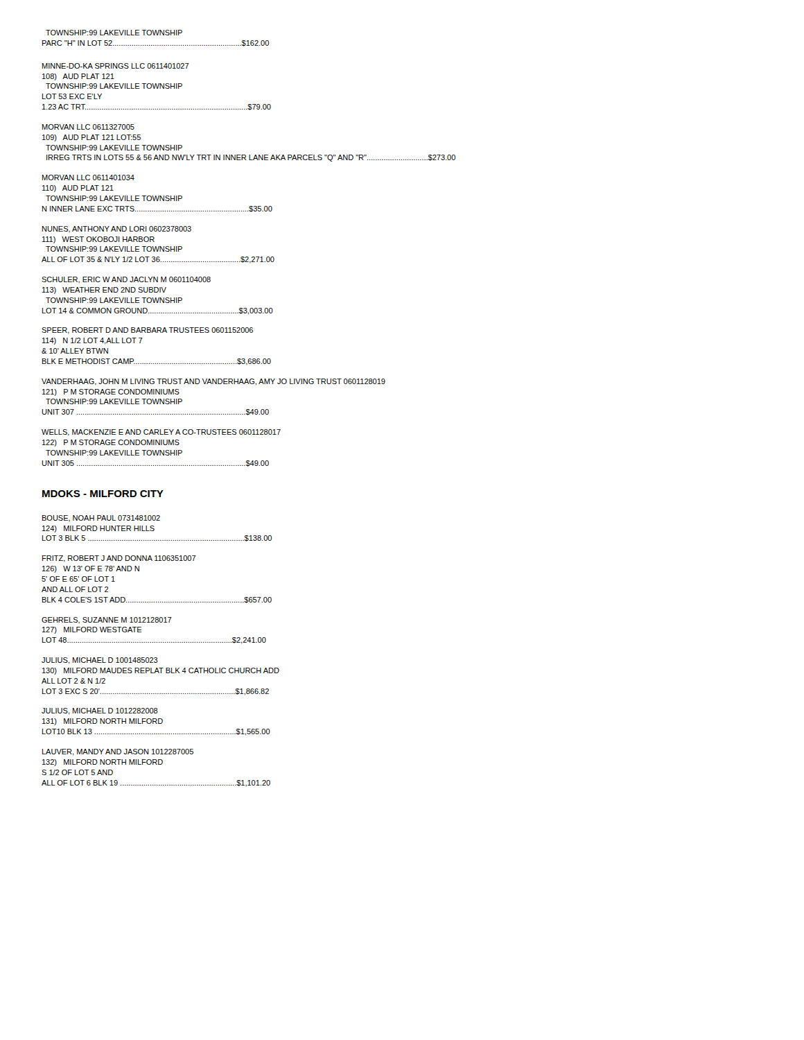TOWNSHIP:99 LAKEVILLE TOWNSHIP
PARC "H" IN LOT 52.............................................................$162.00
MINNE-DO-KA SPRINGS LLC 0611401027
108) AUD PLAT 121
TOWNSHIP:99 LAKEVILLE TOWNSHIP
LOT 53 EXC E'LY
1.23 AC TRT.............................................................................$79.00
MORVAN LLC 0611327005
109) AUD PLAT 121 LOT:55
TOWNSHIP:99 LAKEVILLE TOWNSHIP
IRREG TRTS IN LOTS 55 & 56 AND NW'LY TRT IN INNER LANE AKA PARCELS "Q" AND "R".............................$273.00
MORVAN LLC 0611401034
110) AUD PLAT 121
TOWNSHIP:99 LAKEVILLE TOWNSHIP
N INNER LANE EXC TRTS......................................................$35.00
NUNES, ANTHONY AND LORI 0602378003
111) WEST OKOBOJI HARBOR
TOWNSHIP:99 LAKEVILLE TOWNSHIP
ALL OF LOT 35 & N'LY 1/2 LOT 36......................................$2,271.00
SCHULER, ERIC W AND JACLYN M 0601104008
113) WEATHER END 2ND SUBDIV
TOWNSHIP:99 LAKEVILLE TOWNSHIP
LOT 14 & COMMON GROUND...........................................$3,003.00
SPEER, ROBERT D AND BARBARA TRUSTEES 0601152006
114) N 1/2 LOT 4,ALL LOT 7
& 10' ALLEY BTWN
BLK E METHODIST CAMP.................................................$3,686.00
VANDERHAAG, JOHN M LIVING TRUST AND VANDERHAAG, AMY JO LIVING TRUST 0601128019
121) P M STORAGE CONDOMINIUMS
TOWNSHIP:99 LAKEVILLE TOWNSHIP
UNIT 307 ................................................................................$49.00
WELLS, MACKENZIE E AND CARLEY A CO-TRUSTEES 0601128017
122) P M STORAGE CONDOMINIUMS
TOWNSHIP:99 LAKEVILLE TOWNSHIP
UNIT 305 ................................................................................$49.00
MDOKS - MILFORD CITY
BOUSE, NOAH PAUL 0731481002
124) MILFORD HUNTER HILLS
LOT 3 BLK 5 ..........................................................................$138.00
FRITZ, ROBERT J AND DONNA 1106351007
126) W 13' OF E 78' AND N
5' OF E 65' OF LOT 1
AND ALL OF LOT 2
BLK 4 COLE'S 1ST ADD........................................................$657.00
GEHRELS, SUZANNE M 1012128017
127) MILFORD WESTGATE
LOT 48..............................................................................$2,241.00
JULIUS, MICHAEL D 1001485023
130) MILFORD MAUDES REPLAT BLK 4 CATHOLIC CHURCH ADD
ALL LOT 2 & N 1/2
LOT 3 EXC S 20'................................................................$1,866.82
JULIUS, MICHAEL D 1012282008
131) MILFORD NORTH MILFORD
LOT10 BLK 13 ...................................................................$1,565.00
LAUVER, MANDY AND JASON 1012287005
132) MILFORD NORTH MILFORD
S 1/2 OF LOT 5 AND
ALL OF LOT 6 BLK 19 .......................................................$1,101.20